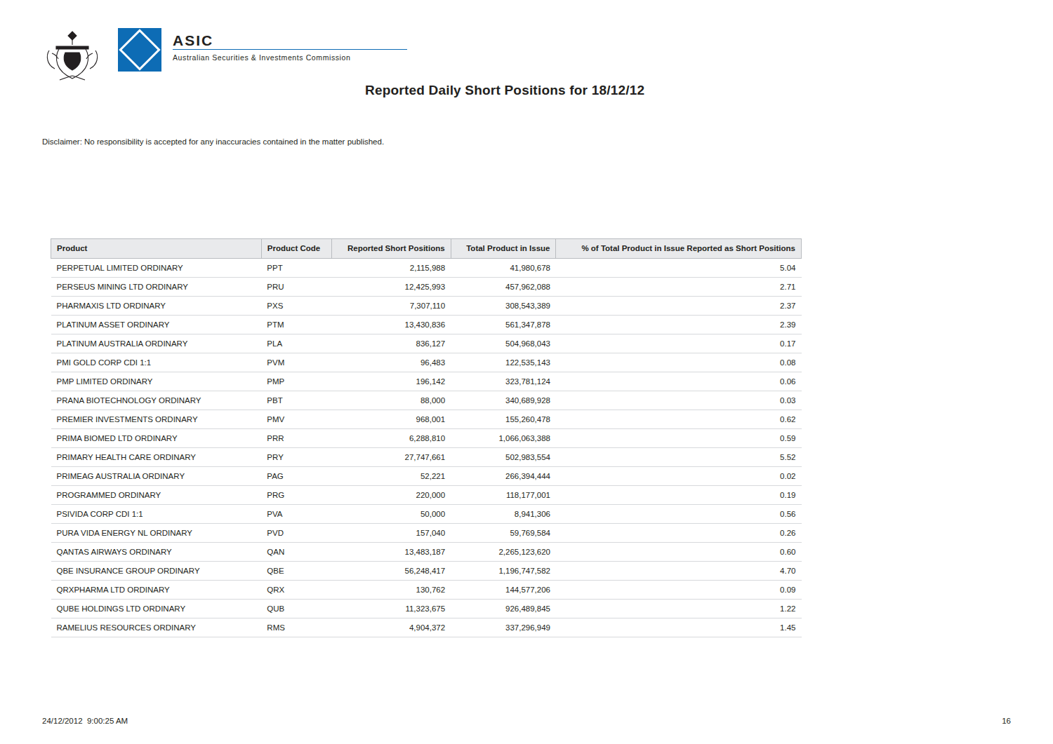ASIC
Australian Securities & Investments Commission
Reported Daily Short Positions for 18/12/12
Disclaimer: No responsibility is accepted for any inaccuracies contained in the matter published.
| Product | Product Code | Reported Short Positions | Total Product in Issue | % of Total Product in Issue Reported as Short Positions |
| --- | --- | --- | --- | --- |
| PERPETUAL LIMITED ORDINARY | PPT | 2,115,988 | 41,980,678 | 5.04 |
| PERSEUS MINING LTD ORDINARY | PRU | 12,425,993 | 457,962,088 | 2.71 |
| PHARMAXIS LTD ORDINARY | PXS | 7,307,110 | 308,543,389 | 2.37 |
| PLATINUM ASSET ORDINARY | PTM | 13,430,836 | 561,347,878 | 2.39 |
| PLATINUM AUSTRALIA ORDINARY | PLA | 836,127 | 504,968,043 | 0.17 |
| PMI GOLD CORP CDI 1:1 | PVM | 96,483 | 122,535,143 | 0.08 |
| PMP LIMITED ORDINARY | PMP | 196,142 | 323,781,124 | 0.06 |
| PRANA BIOTECHNOLOGY ORDINARY | PBT | 88,000 | 340,689,928 | 0.03 |
| PREMIER INVESTMENTS ORDINARY | PMV | 968,001 | 155,260,478 | 0.62 |
| PRIMA BIOMED LTD ORDINARY | PRR | 6,288,810 | 1,066,063,388 | 0.59 |
| PRIMARY HEALTH CARE ORDINARY | PRY | 27,747,661 | 502,983,554 | 5.52 |
| PRIMEAG AUSTRALIA ORDINARY | PAG | 52,221 | 266,394,444 | 0.02 |
| PROGRAMMED ORDINARY | PRG | 220,000 | 118,177,001 | 0.19 |
| PSIVIDA CORP CDI 1:1 | PVA | 50,000 | 8,941,306 | 0.56 |
| PURA VIDA ENERGY NL ORDINARY | PVD | 157,040 | 59,769,584 | 0.26 |
| QANTAS AIRWAYS ORDINARY | QAN | 13,483,187 | 2,265,123,620 | 0.60 |
| QBE INSURANCE GROUP ORDINARY | QBE | 56,248,417 | 1,196,747,582 | 4.70 |
| QRXPHARMA LTD ORDINARY | QRX | 130,762 | 144,577,206 | 0.09 |
| QUBE HOLDINGS LTD ORDINARY | QUB | 11,323,675 | 926,489,845 | 1.22 |
| RAMELIUS RESOURCES ORDINARY | RMS | 4,904,372 | 337,296,949 | 1.45 |
24/12/2012 9:00:25 AM
16